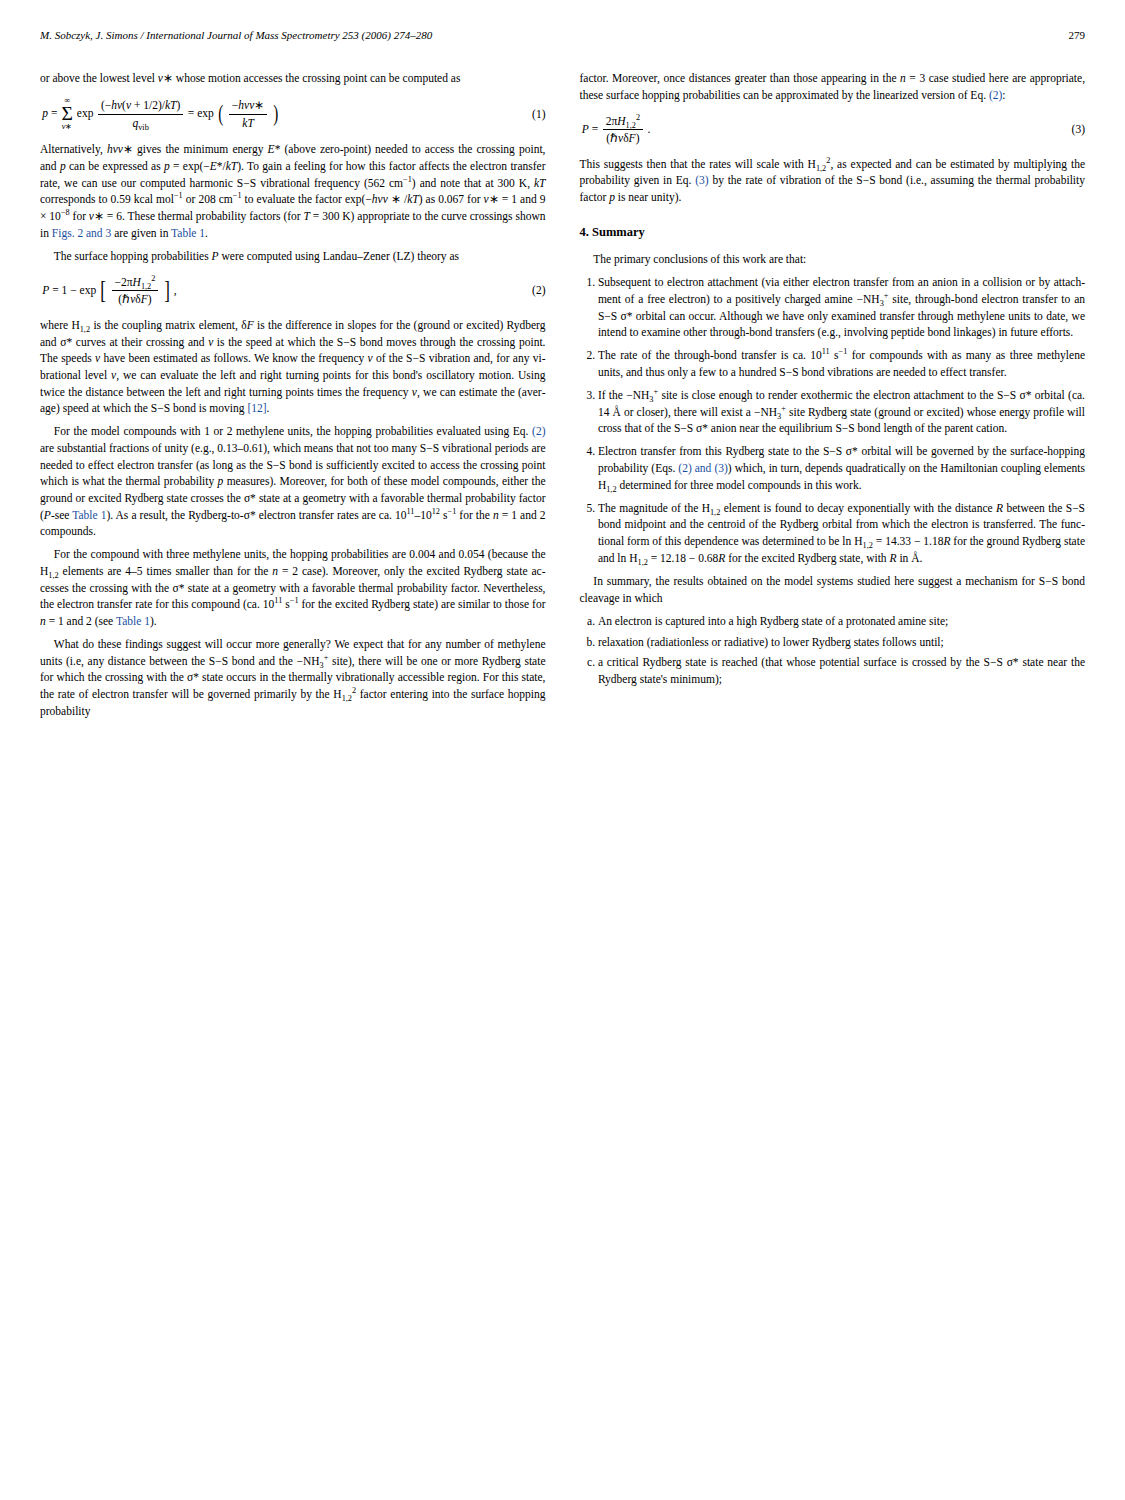M. Sobczyk, J. Simons / International Journal of Mass Spectrometry 253 (2006) 274–280 279
or above the lowest level v∗ whose motion accesses the crossing point can be computed as
p = ∞ Σ v∗ exp (−hv(v + 1/2)/kT) qvib = exp ( −hvv∗ kT ) (1)
Alternatively, hvv∗ gives the minimum energy E* (above zero-point) needed to access the crossing point, and p can be expressed as p = exp(−E*/kT). To gain a feeling for how this factor affects the electron transfer rate, we can use our computed harmonic S−S vibrational frequency (562 cm−1) and note that at 300 K, kT corresponds to 0.59 kcal mol−1 or 208 cm−1 to evaluate the factor exp(−hvv ∗ /kT) as 0.067 for v∗ = 1 and 9 × 10−8 for v∗ = 6. These thermal probability factors (for T = 300 K) appropriate to the curve crossings shown in Figs. 2 and 3 are given in Table 1.
The surface hopping probabilities P were computed using Landau–Zener (LZ) theory as
P = 1 − exp [ −2πH1,22 (ℏvδF) ] , (2)
where H1,2 is the coupling matrix element, δF is the difference in slopes for the (ground or excited) Rydberg and σ* curves at their crossing and v is the speed at which the S−S bond moves through the crossing point. The speeds v have been estimated as follows. We know the frequency v of the S−S vibration and, for any vibrational level v, we can evaluate the left and right turning points for this bond's oscillatory motion. Using twice the distance between the left and right turning points times the frequency v, we can estimate the (average) speed at which the S−S bond is moving [12].
For the model compounds with 1 or 2 methylene units, the hopping probabilities evaluated using Eq. (2) are substantial fractions of unity (e.g., 0.13–0.61), which means that not too many S−S vibrational periods are needed to effect electron transfer (as long as the S−S bond is sufficiently excited to access the crossing point which is what the thermal probability p measures). Moreover, for both of these model compounds, either the ground or excited Rydberg state crosses the σ* state at a geometry with a favorable thermal probability factor (P-see Table 1). As a result, the Rydberg-to-σ* electron transfer rates are ca. 1011–1012 s−1 for the n = 1 and 2 compounds.
For the compound with three methylene units, the hopping probabilities are 0.004 and 0.054 (because the H1,2 elements are 4–5 times smaller than for the n = 2 case). Moreover, only the excited Rydberg state accesses the crossing with the σ* state at a geometry with a favorable thermal probability factor. Nevertheless, the electron transfer rate for this compound (ca. 1011 s−1 for the excited Rydberg state) are similar to those for n = 1 and 2 (see Table 1).
What do these findings suggest will occur more generally? We expect that for any number of methylene units (i.e, any distance between the S−S bond and the −NH3+ site), there will be one or more Rydberg state for which the crossing with the σ* state occurs in the thermally vibrationally accessible region. For this state, the rate of electron transfer will be governed primarily by the H1,22 factor entering into the surface hopping probability
factor. Moreover, once distances greater than those appearing in the n = 3 case studied here are appropriate, these surface hopping probabilities can be approximated by the linearized version of Eq. (2):
P = 2πH1,22 (ℏvδF) . (3)
This suggests then that the rates will scale with H1,22, as expected and can be estimated by multiplying the probability given in Eq. (3) by the rate of vibration of the S−S bond (i.e., assuming the thermal probability factor p is near unity).
4. Summary
The primary conclusions of this work are that:
Subsequent to electron attachment (via either electron transfer from an anion in a collision or by attachment of a free electron) to a positively charged amine −NH3+ site, through-bond electron transfer to an S−S σ* orbital can occur. Although we have only examined transfer through methylene units to date, we intend to examine other through-bond transfers (e.g., involving peptide bond linkages) in future efforts.
The rate of the through-bond transfer is ca. 1011 s−1 for compounds with as many as three methylene units, and thus only a few to a hundred S−S bond vibrations are needed to effect transfer.
If the −NH3+ site is close enough to render exothermic the electron attachment to the S−S σ* orbital (ca. 14 Å or closer), there will exist a −NH3+ site Rydberg state (ground or excited) whose energy profile will cross that of the S−S σ* anion near the equilibrium S−S bond length of the parent cation.
Electron transfer from this Rydberg state to the S−S σ* orbital will be governed by the surface-hopping probability (Eqs. (2) and (3)) which, in turn, depends quadratically on the Hamiltonian coupling elements H1,2 determined for three model compounds in this work.
The magnitude of the H1,2 element is found to decay exponentially with the distance R between the S−S bond midpoint and the centroid of the Rydberg orbital from which the electron is transferred. The functional form of this dependence was determined to be ln H1,2 = 14.33 − 1.18R for the ground Rydberg state and ln H1,2 = 12.18 − 0.68R for the excited Rydberg state, with R in Å.
In summary, the results obtained on the model systems studied here suggest a mechanism for S−S bond cleavage in which
An electron is captured into a high Rydberg state of a protonated amine site;
relaxation (radiationless or radiative) to lower Rydberg states follows until;
a critical Rydberg state is reached (that whose potential surface is crossed by the S−S σ* state near the Rydberg state's minimum);